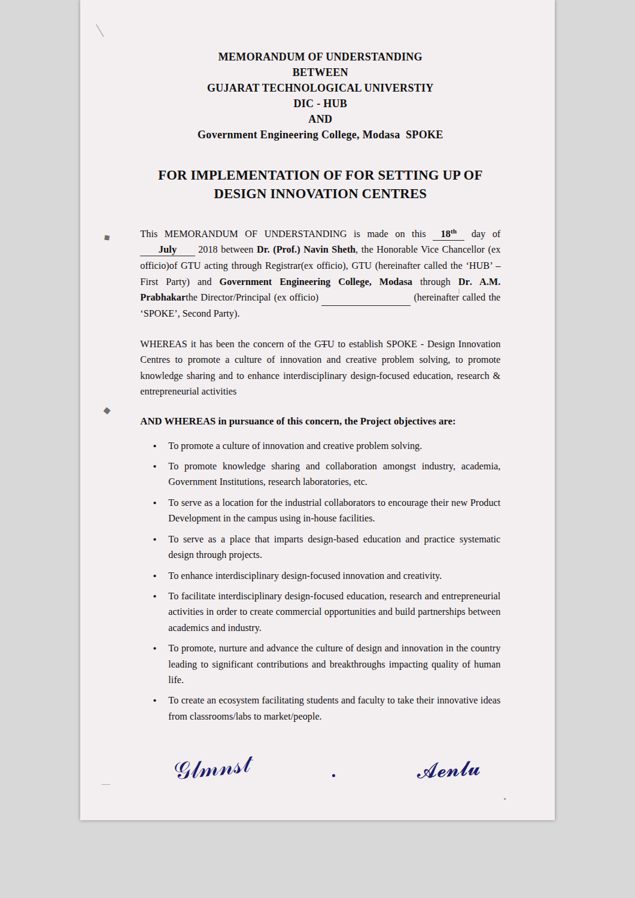\ ■ ◆ — •
MEMORANDUM OF UNDERSTANDING BETWEEN GUJARAT TECHNOLOGICAL UNIVERSTIY DIC - HUB AND Government Engineering College, Modasa SPOKE
FOR IMPLEMENTATION OF FOR SETTING UP OF
DESIGN INNOVATION CENTRES
This MEMORANDUM OF UNDERSTANDING is made on this 18 th day of July 2018 between Dr. (Prof.) Navin Sheth, the Honorable Vice Chancellor (ex officio)of GTU acting through Registrar(ex officio), GTU (hereinafter called the ‘HUB’ – First Party) and Government Engineering College, Modasa through Dr. A.M. Prabhakarthe Director/Principal (ex officio) (hereinafter called the ‘SPOKE’, Second Party).
WHEREAS it has been the concern of the GTU to establish SPOKE - Design Innovation Centres to promote a culture of innovation and creative problem solving, to promote knowledge sharing and to enhance interdisciplinary design-focused education, research & entrepreneurial activities
AND WHEREAS in pursuance of this concern, the Project objectives are:
To promote a culture of innovation and creative problem solving.
To promote knowledge sharing and collaboration amongst industry, academia, Government Institutions, research laboratories, etc.
To serve as a location for the industrial collaborators to encourage their new Product Development in the campus using in-house facilities.
To serve as a place that imparts design-based education and practice systematic design through projects.
To enhance interdisciplinary design-focused innovation and creativity.
To facilitate interdisciplinary design-focused education, research and entrepreneurial activities in order to create commercial opportunities and build partnerships between academics and industry.
To promote, nurture and advance the culture of design and innovation in the country leading to significant contributions and breakthroughs impacting quality of human life.
To create an ecosystem facilitating students and faculty to take their innovative ideas from classrooms/labs to market/people.
 𝒢𝓁𝓂𝓃𝓈𝓉
𝓐𝓮𝓷𝓵𝓾